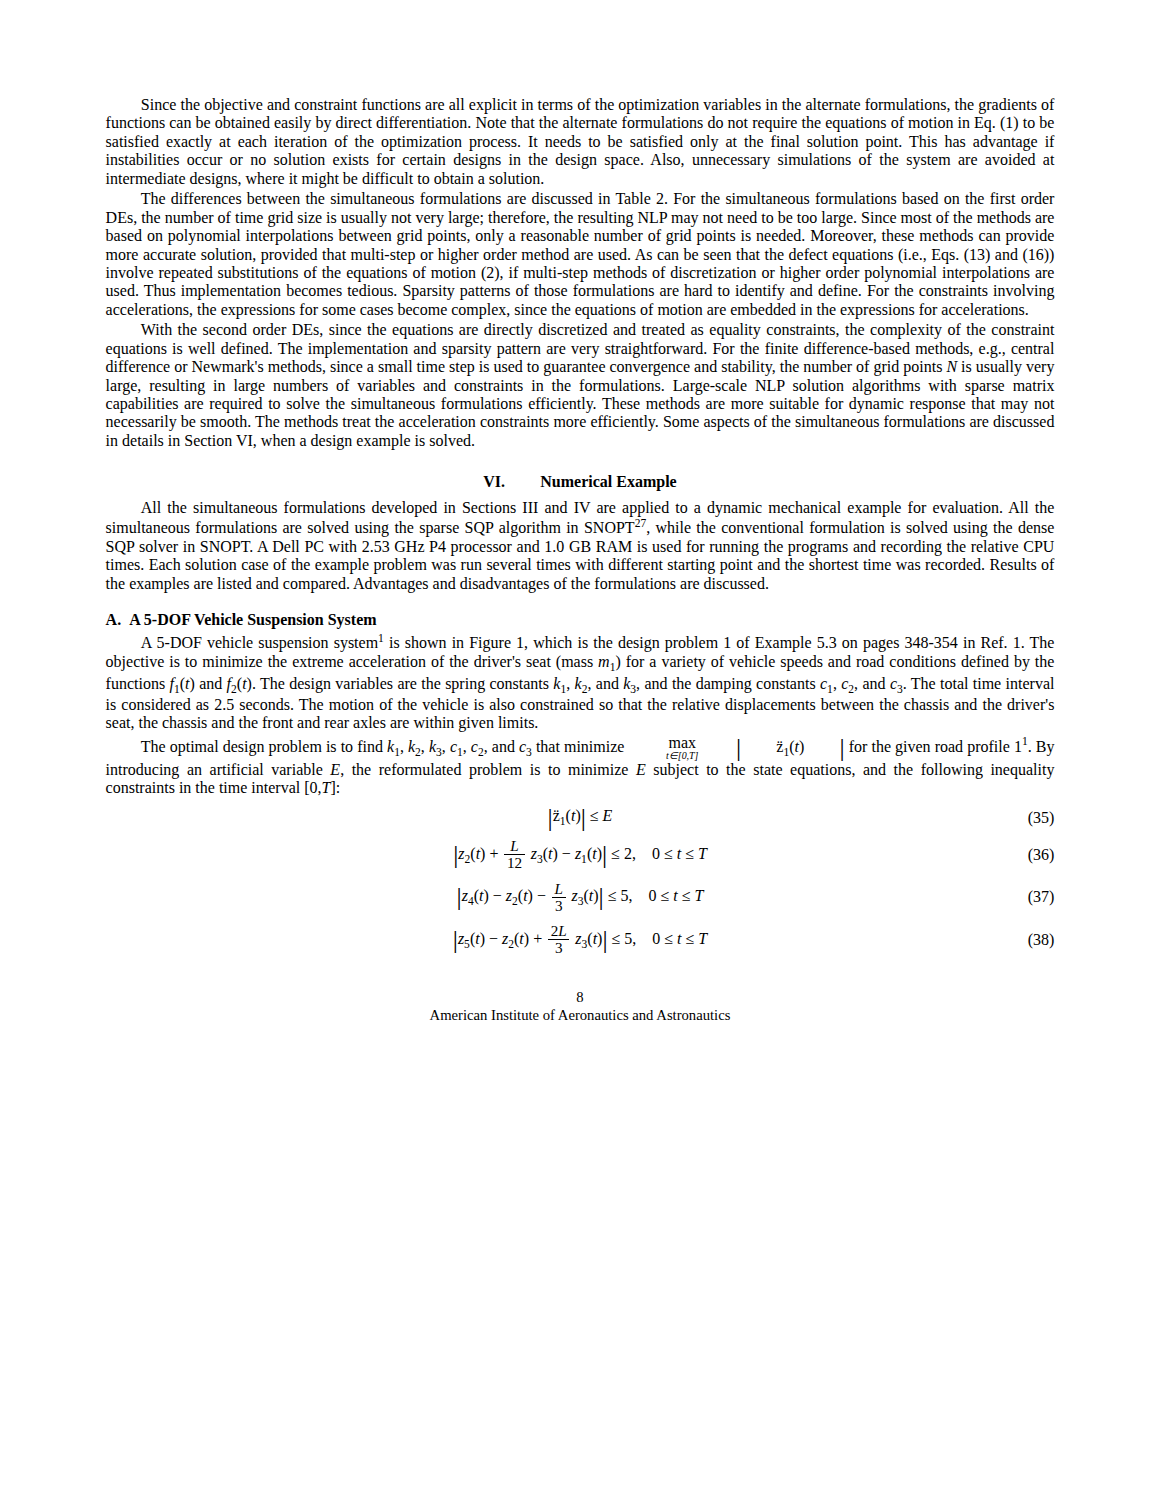Since the objective and constraint functions are all explicit in terms of the optimization variables in the alternate formulations, the gradients of functions can be obtained easily by direct differentiation. Note that the alternate formulations do not require the equations of motion in Eq. (1) to be satisfied exactly at each iteration of the optimization process. It needs to be satisfied only at the final solution point. This has advantage if instabilities occur or no solution exists for certain designs in the design space. Also, unnecessary simulations of the system are avoided at intermediate designs, where it might be difficult to obtain a solution.
The differences between the simultaneous formulations are discussed in Table 2. For the simultaneous formulations based on the first order DEs, the number of time grid size is usually not very large; therefore, the resulting NLP may not need to be too large. Since most of the methods are based on polynomial interpolations between grid points, only a reasonable number of grid points is needed. Moreover, these methods can provide more accurate solution, provided that multi-step or higher order method are used. As can be seen that the defect equations (i.e., Eqs. (13) and (16)) involve repeated substitutions of the equations of motion (2), if multi-step methods of discretization or higher order polynomial interpolations are used. Thus implementation becomes tedious. Sparsity patterns of those formulations are hard to identify and define. For the constraints involving accelerations, the expressions for some cases become complex, since the equations of motion are embedded in the expressions for accelerations.
With the second order DEs, since the equations are directly discretized and treated as equality constraints, the complexity of the constraint equations is well defined. The implementation and sparsity pattern are very straightforward. For the finite difference-based methods, e.g., central difference or Newmark's methods, since a small time step is used to guarantee convergence and stability, the number of grid points N is usually very large, resulting in large numbers of variables and constraints in the formulations. Large-scale NLP solution algorithms with sparse matrix capabilities are required to solve the simultaneous formulations efficiently. These methods are more suitable for dynamic response that may not necessarily be smooth. The methods treat the acceleration constraints more efficiently. Some aspects of the simultaneous formulations are discussed in details in Section VI, when a design example is solved.
VI. Numerical Example
All the simultaneous formulations developed in Sections III and IV are applied to a dynamic mechanical example for evaluation. All the simultaneous formulations are solved using the sparse SQP algorithm in SNOPT27, while the conventional formulation is solved using the dense SQP solver in SNOPT. A Dell PC with 2.53 GHz P4 processor and 1.0 GB RAM is used for running the programs and recording the relative CPU times. Each solution case of the example problem was run several times with different starting point and the shortest time was recorded. Results of the examples are listed and compared. Advantages and disadvantages of the formulations are discussed.
A. A 5-DOF Vehicle Suspension System
A 5-DOF vehicle suspension system1 is shown in Figure 1, which is the design problem 1 of Example 5.3 on pages 348-354 in Ref. 1. The objective is to minimize the extreme acceleration of the driver's seat (mass m1) for a variety of vehicle speeds and road conditions defined by the functions f1(t) and f2(t). The design variables are the spring constants k1, k2, and k3, and the damping constants c1, c2, and c3. The total time interval is considered as 2.5 seconds. The motion of the vehicle is also constrained so that the relative displacements between the chassis and the driver's seat, the chassis and the front and rear axles are within given limits.
The optimal design problem is to find k1, k2, k3, c1, c2, and c3 that minimize max t∈[0,T]|z̈1(t)| for the given road profile 11. By introducing an artificial variable E, the reformulated problem is to minimize E subject to the state equations, and the following inequality constraints in the time interval [0,T]:
|z̈1(t)| ≤ E (35)
|z2(t) + L 12 z3(t) − z1(t)| ≤ 2, 0 ≤ t ≤ T (36)
|z4(t) − z2(t) − L 3 z3(t)| ≤ 5, 0 ≤ t ≤ T (37)
|z5(t) − z2(t) + 2L 3 z3(t)| ≤ 5, 0 ≤ t ≤ T (38)
8 American Institute of Aeronautics and Astronautics